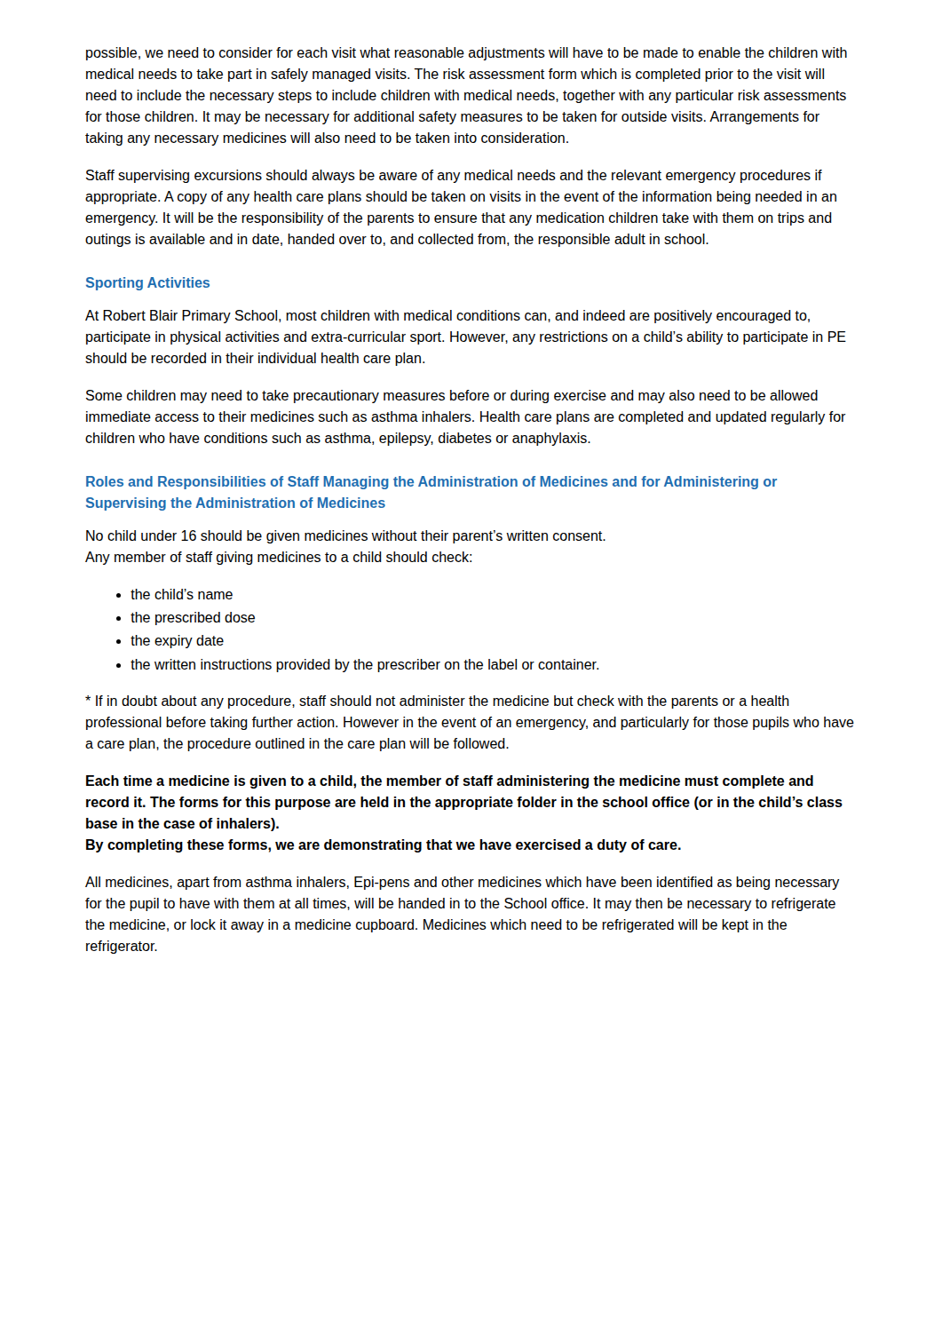possible, we need to consider for each visit what reasonable adjustments will have to be made to enable the children with medical needs to take part in safely managed visits. The risk assessment form which is completed prior to the visit will need to include the necessary steps to include children with medical needs, together with any particular risk assessments for those children. It may be necessary for additional safety measures to be taken for outside visits. Arrangements for taking any necessary medicines will also need to be taken into consideration.
Staff supervising excursions should always be aware of any medical needs and the relevant emergency procedures if appropriate. A copy of any health care plans should be taken on visits in the event of the information being needed in an emergency. It will be the responsibility of the parents to ensure that any medication children take with them on trips and outings is available and in date, handed over to, and collected from, the responsible adult in school.
Sporting Activities
At Robert Blair Primary School, most children with medical conditions can, and indeed are positively encouraged to, participate in physical activities and extra-curricular sport. However, any restrictions on a child’s ability to participate in PE should be recorded in their individual health care plan.
Some children may need to take precautionary measures before or during exercise and may also need to be allowed immediate access to their medicines such as asthma inhalers. Health care plans are completed and updated regularly for children who have conditions such as asthma, epilepsy, diabetes or anaphylaxis.
Roles and Responsibilities of Staff Managing the Administration of Medicines and for Administering or Supervising the Administration of Medicines
No child under 16 should be given medicines without their parent’s written consent.
Any member of staff giving medicines to a child should check:
the child’s name
the prescribed dose
the expiry date
the written instructions provided by the prescriber on the label or container.
* If in doubt about any procedure, staff should not administer the medicine but check with the parents or a health professional before taking further action. However in the event of an emergency, and particularly for those pupils who have a care plan, the procedure outlined in the care plan will be followed.
Each time a medicine is given to a child, the member of staff administering the medicine must complete and record it. The forms for this purpose are held in the appropriate folder in the school office (or in the child’s class base in the case of inhalers).
By completing these forms, we are demonstrating that we have exercised a duty of care.
All medicines, apart from asthma inhalers, Epi-pens and other medicines which have been identified as being necessary for the pupil to have with them at all times, will be handed in to the School office. It may then be necessary to refrigerate the medicine, or lock it away in a medicine cupboard. Medicines which need to be refrigerated will be kept in the refrigerator.